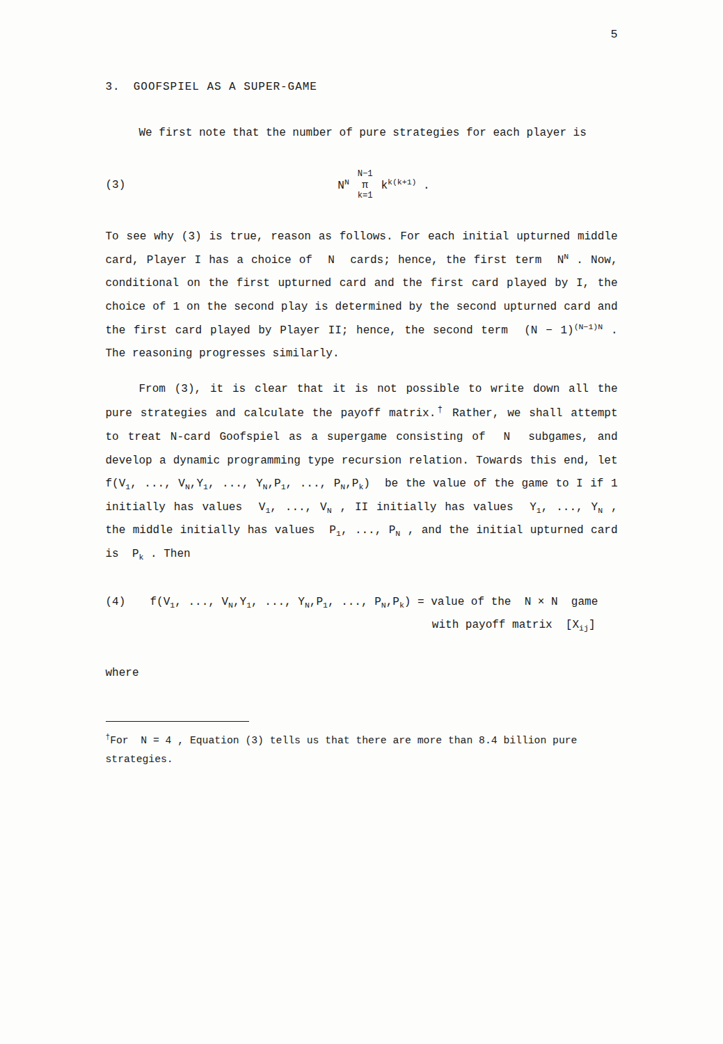5
3. GOOFSPIEL AS A SUPER-GAME
We first note that the number of pure strategies for each player is
(3)
NN N−1 π k=1 kk(k+1) .
To see why (3) is true, reason as follows. For each initial upturned middle card, Player I has a choice of N cards; hence, the first term NN . Now, conditional on the first upturned card and the first card played by I, the choice of 1 on the second play is determined by the second upturned card and the first card played by Player II; hence, the second term (N − 1)(N−1)N . The reasoning progresses similarly.
From (3), it is clear that it is not possible to write down all the pure strategies and calculate the payoff matrix.† Rather, we shall attempt to treat N-card Goofspiel as a supergame consisting of N subgames, and develop a dynamic programming type recursion relation. Towards this end, let f(V1, ..., VN,Y1, ..., YN,P1, ..., PN,Pk) be the value of the game to I if 1 initially has values V1, ..., VN , II initially has values Y1, ..., YN , the middle initially has values P1, ..., PN , and the initial upturned card is Pk . Then
(4)
f(V1, ..., VN,Y1, ..., YN,P1, ..., PN,Pk) = value of the N × N game
with payoff matrix [Xij]
where
†For N = 4 , Equation (3) tells us that there are more than 8.4 billion pure strategies.